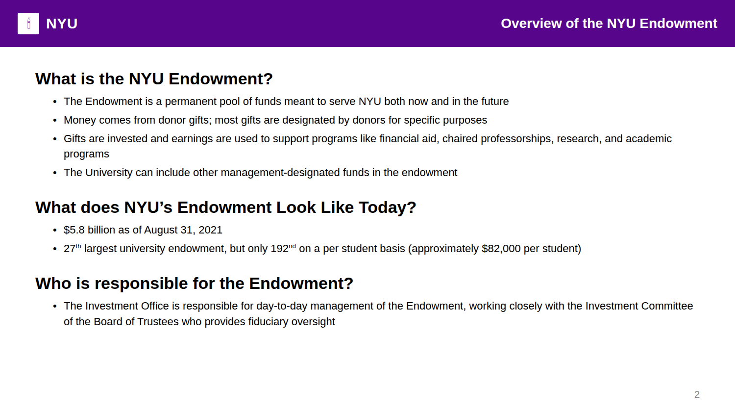🕯
NYU
Overview of the NYU Endowment
What is the NYU Endowment?
The Endowment is a permanent pool of funds meant to serve NYU both now and in the future
Money comes from donor gifts; most gifts are designated by donors for specific purposes
Gifts are invested and earnings are used to support programs like financial aid, chaired professorships, research, and academic programs
The University can include other management-designated funds in the endowment
What does NYU’s Endowment Look Like Today?
$5.8 billion as of August 31, 2021
27th largest university endowment, but only 192nd on a per student basis (approximately $82,000 per student)
Who is responsible for the Endowment?
The Investment Office is responsible for day-to-day management of the Endowment, working closely with the Investment Committee of the Board of Trustees who provides fiduciary oversight
2